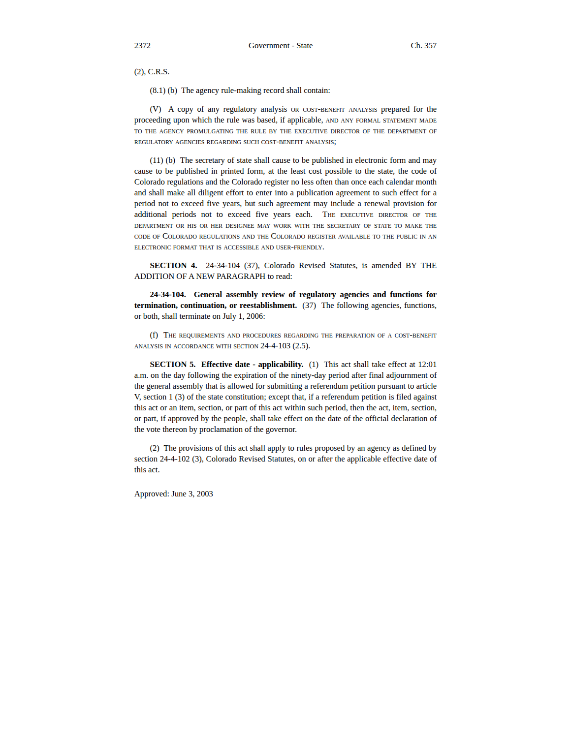2372 Government - State Ch. 357
(2), C.R.S.
(8.1) (b) The agency rule-making record shall contain:
(V) A copy of any regulatory analysis or cost-benefit analysis prepared for the proceeding upon which the rule was based, if applicable, and any formal statement made to the agency promulgating the rule by the executive director of the department of regulatory agencies regarding such cost-benefit analysis;
(11) (b) The secretary of state shall cause to be published in electronic form and may cause to be published in printed form, at the least cost possible to the state, the code of Colorado regulations and the Colorado register no less often than once each calendar month and shall make all diligent effort to enter into a publication agreement to such effect for a period not to exceed five years, but such agreement may include a renewal provision for additional periods not to exceed five years each. The executive director of the department or his or her designee may work with the secretary of state to make the code of Colorado regulations and the Colorado register available to the public in an electronic format that is accessible and user-friendly.
SECTION 4. 24-34-104 (37), Colorado Revised Statutes, is amended BY THE ADDITION OF A NEW PARAGRAPH to read:
24-34-104. General assembly review of regulatory agencies and functions for termination, continuation, or reestablishment. (37) The following agencies, functions, or both, shall terminate on July 1, 2006:
(f) The requirements and procedures regarding the preparation of a cost-benefit analysis in accordance with section 24-4-103 (2.5).
SECTION 5. Effective date - applicability. (1) This act shall take effect at 12:01 a.m. on the day following the expiration of the ninety-day period after final adjournment of the general assembly that is allowed for submitting a referendum petition pursuant to article V, section 1 (3) of the state constitution; except that, if a referendum petition is filed against this act or an item, section, or part of this act within such period, then the act, item, section, or part, if approved by the people, shall take effect on the date of the official declaration of the vote thereon by proclamation of the governor.
(2) The provisions of this act shall apply to rules proposed by an agency as defined by section 24-4-102 (3), Colorado Revised Statutes, on or after the applicable effective date of this act.
Approved: June 3, 2003